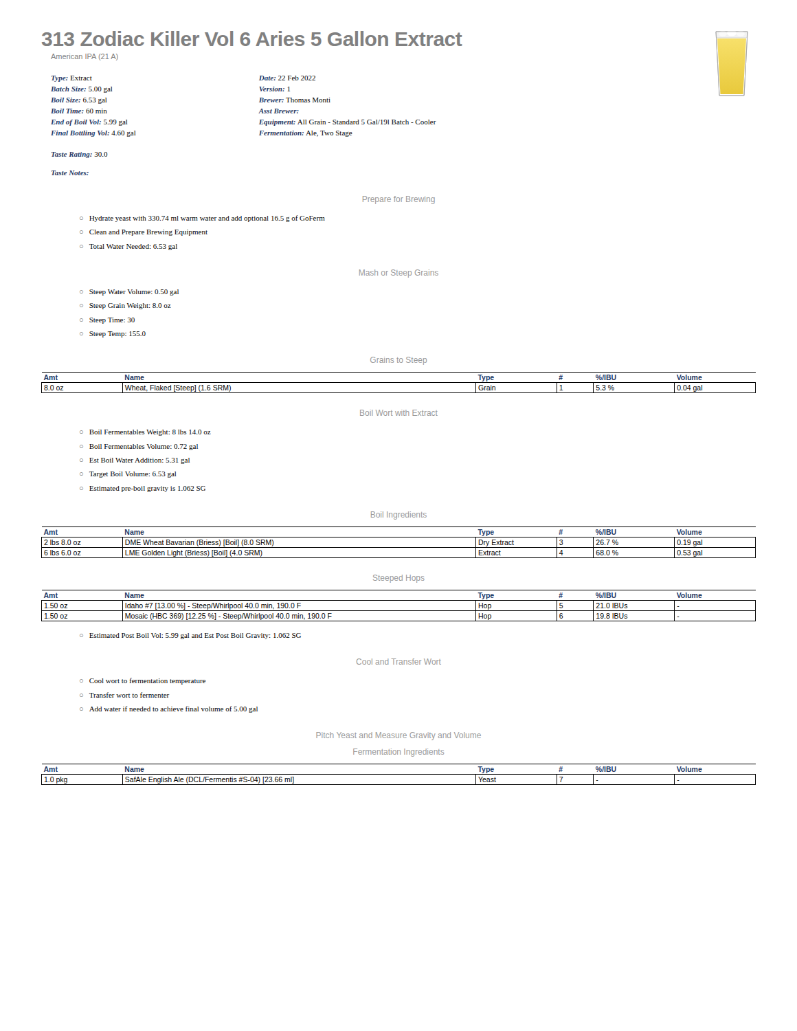313 Zodiac Killer Vol 6 Aries 5 Gallon Extract
American IPA (21 A)
Type: Extract
Batch Size: 5.00 gal
Boil Size: 6.53 gal
Boil Time: 60 min
End of Boil Vol: 5.99 gal
Final Bottling Vol: 4.60 gal
Date: 22 Feb 2022
Version: 1
Brewer: Thomas Monti
Asst Brewer:
Equipment: All Grain - Standard 5 Gal/19l Batch - Cooler
Fermentation: Ale, Two Stage
Taste Rating: 30.0
Taste Notes:
Prepare for Brewing
Hydrate yeast with 330.74 ml warm water and add optional 16.5 g of GoFerm
Clean and Prepare Brewing Equipment
Total Water Needed: 6.53 gal
Mash or Steep Grains
Steep Water Volume: 0.50 gal
Steep Grain Weight: 8.0 oz
Steep Time: 30
Steep Temp: 155.0
Grains to Steep
| Amt | Name | Type | # | %/IBU | Volume |
| --- | --- | --- | --- | --- | --- |
| 8.0 oz | Wheat, Flaked [Steep] (1.6 SRM) | Grain | 1 | 5.3 % | 0.04 gal |
Boil Wort with Extract
Boil Fermentables Weight: 8 lbs 14.0 oz
Boil Fermentables Volume: 0.72 gal
Est Boil Water Addition: 5.31 gal
Target Boil Volume: 6.53 gal
Estimated pre-boil gravity is 1.062 SG
Boil Ingredients
| Amt | Name | Type | # | %/IBU | Volume |
| --- | --- | --- | --- | --- | --- |
| 2 lbs 8.0 oz | DME Wheat Bavarian (Briess) [Boil] (8.0 SRM) | Dry Extract | 3 | 26.7 % | 0.19 gal |
| 6 lbs 6.0 oz | LME Golden Light (Briess) [Boil] (4.0 SRM) | Extract | 4 | 68.0 % | 0.53 gal |
Steeped Hops
| Amt | Name | Type | # | %/IBU | Volume |
| --- | --- | --- | --- | --- | --- |
| 1.50 oz | Idaho #7 [13.00 %] - Steep/Whirlpool 40.0 min, 190.0 F | Hop | 5 | 21.0 IBUs | - |
| 1.50 oz | Mosaic (HBC 369) [12.25 %] - Steep/Whirlpool 40.0 min, 190.0 F | Hop | 6 | 19.8 IBUs | - |
Estimated Post Boil Vol: 5.99 gal and Est Post Boil Gravity: 1.062 SG
Cool and Transfer Wort
Cool wort to fermentation temperature
Transfer wort to fermenter
Add water if needed to achieve final volume of 5.00 gal
Pitch Yeast and Measure Gravity and Volume
Fermentation Ingredients
| Amt | Name | Type | # | %/IBU | Volume |
| --- | --- | --- | --- | --- | --- |
| 1.0 pkg | SafAle English Ale (DCL/Fermentis #S-04) [23.66 ml] | Yeast | 7 | - | - |